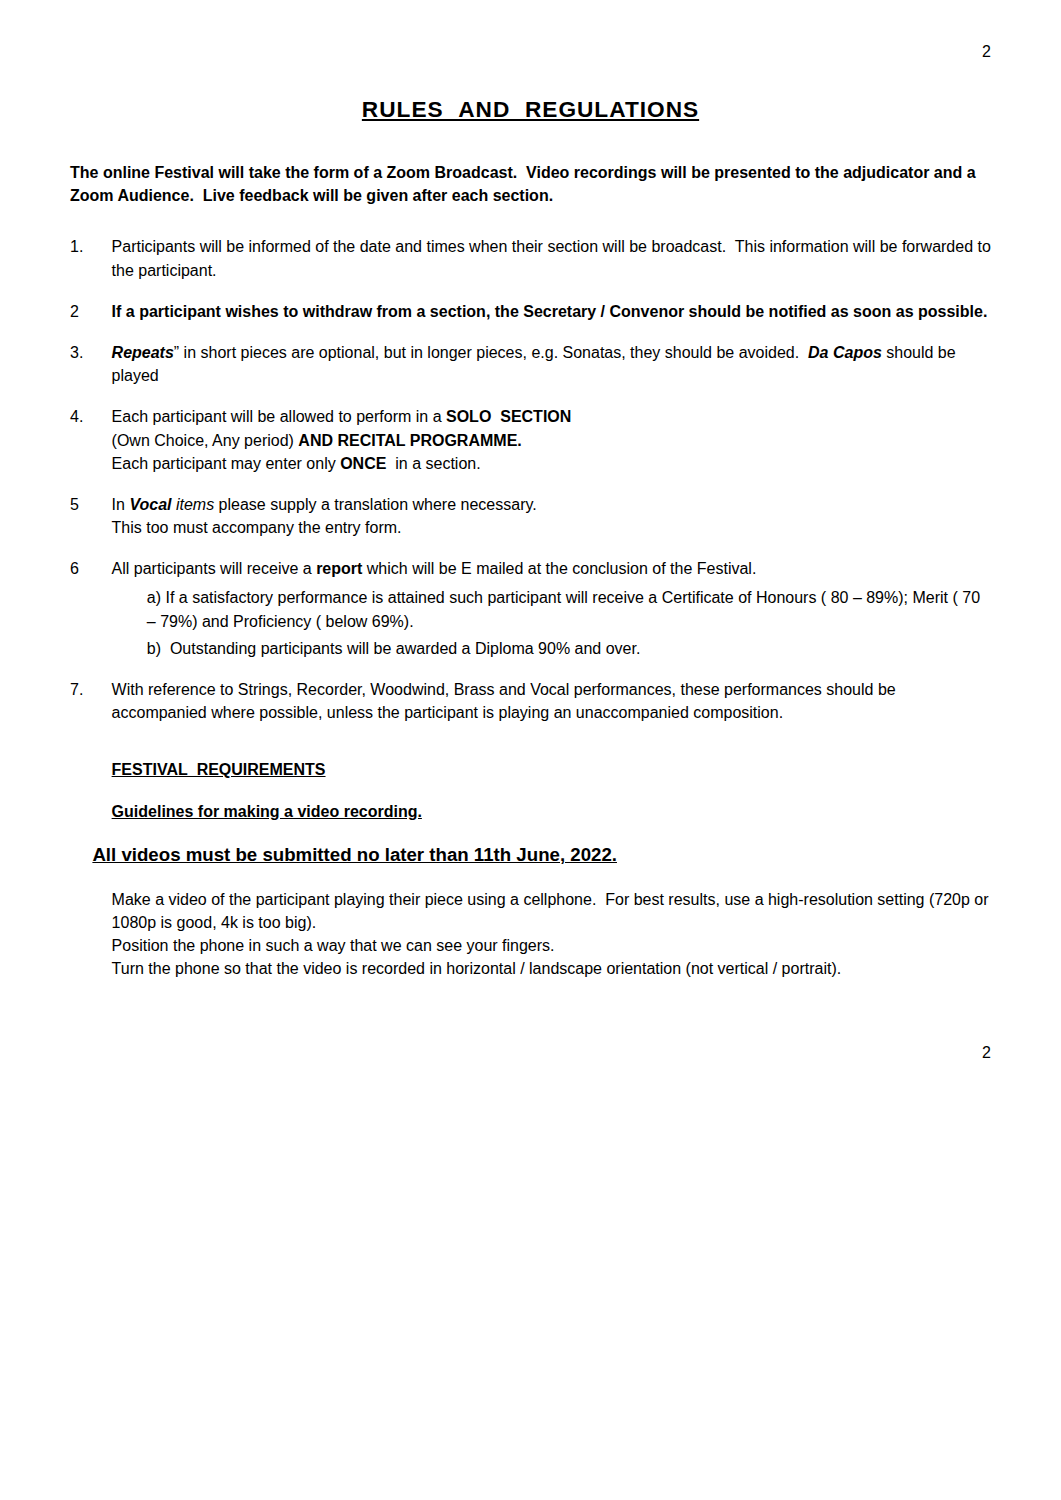2
RULES AND REGULATIONS
The online Festival will take the form of a Zoom Broadcast. Video recordings will be presented to the adjudicator and a Zoom Audience. Live feedback will be given after each section.
1. Participants will be informed of the date and times when their section will be broadcast. This information will be forwarded to the participant.
2 If a participant wishes to withdraw from a section, the Secretary / Convenor should be notified as soon as possible.
3. Repeats” in short pieces are optional, but in longer pieces, e.g. Sonatas, they should be avoided. Da Capos should be played
4. Each participant will be allowed to perform in a SOLO SECTION
(Own Choice, Any period) AND RECITAL PROGRAMME.
Each participant may enter only ONCE in a section.
5 In Vocal items please supply a translation where necessary.
This too must accompany the entry form.
6 All participants will receive a report which will be E mailed at the conclusion of the Festival.
a) If a satisfactory performance is attained such participant will receive a Certificate of Honours ( 80 – 89%); Merit ( 70 – 79%) and Proficiency ( below 69%).
b) Outstanding participants will be awarded a Diploma 90% and over.
7. With reference to Strings, Recorder, Woodwind, Brass and Vocal performances, these performances should be accompanied where possible, unless the participant is playing an unaccompanied composition.
FESTIVAL REQUIREMENTS
Guidelines for making a video recording.
All videos must be submitted no later than 11th June, 2022.
Make a video of the participant playing their piece using a cellphone. For best results, use a high-resolution setting (720p or 1080p is good, 4k is too big).
Position the phone in such a way that we can see your fingers.
Turn the phone so that the video is recorded in horizontal / landscape orientation (not vertical / portrait).
2